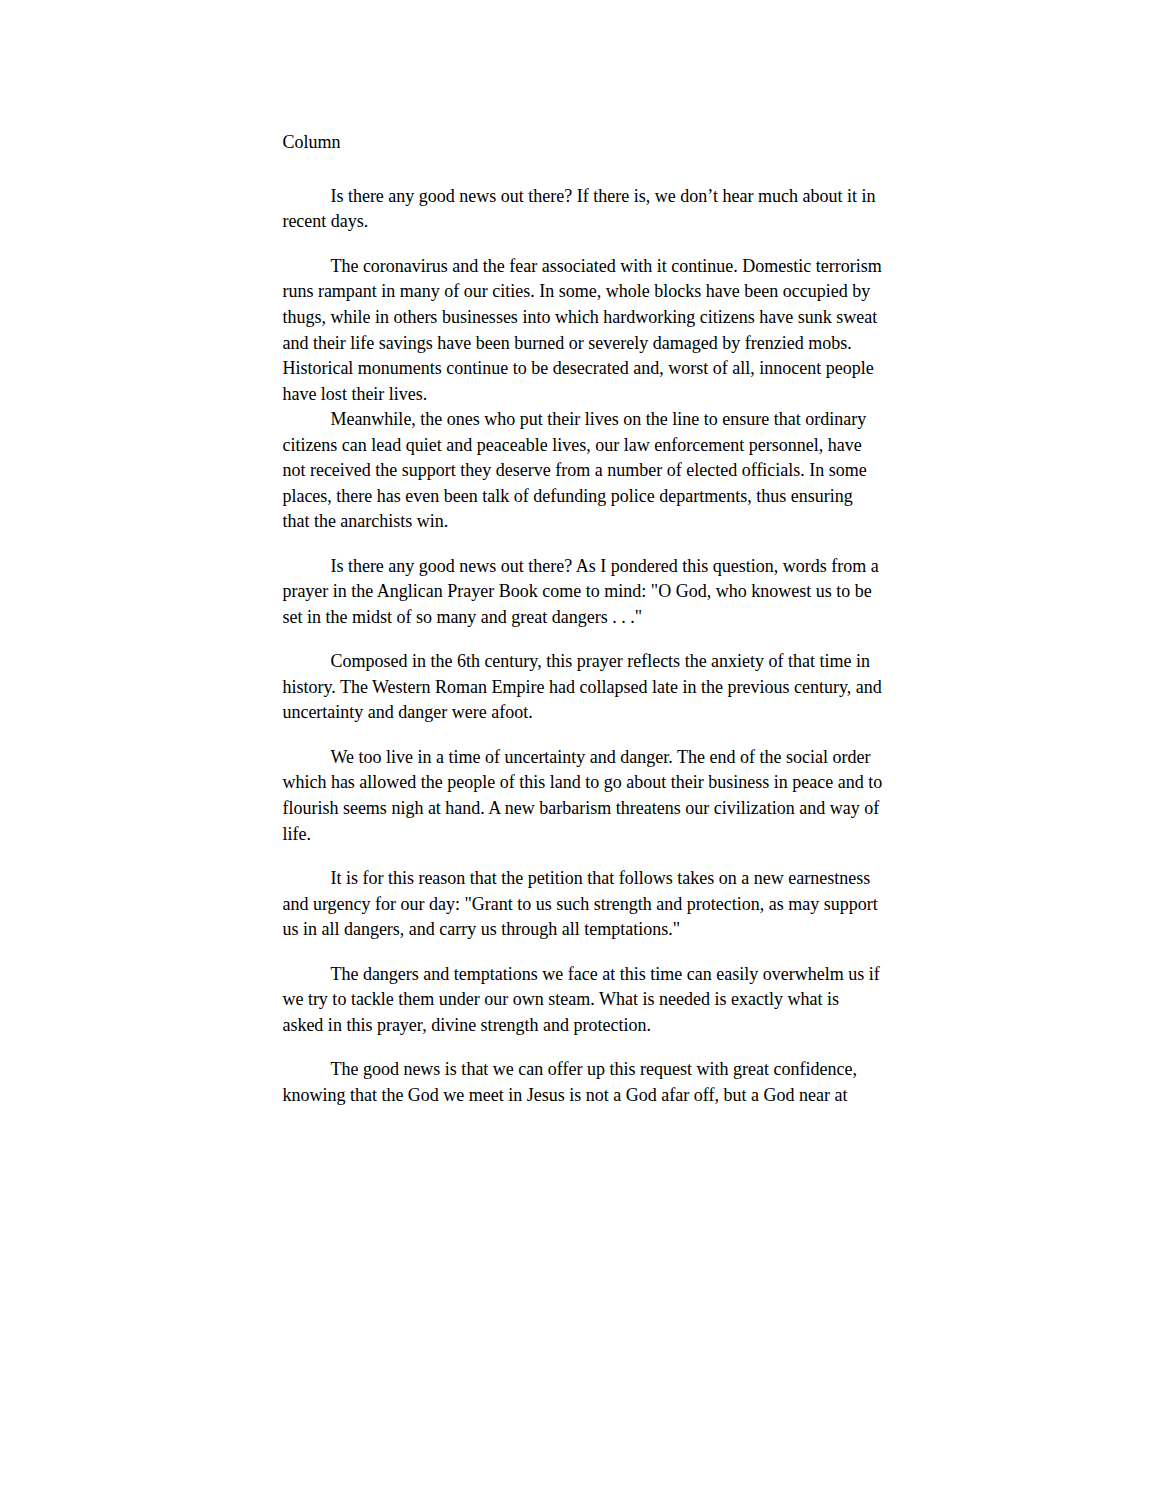Column
Is there any good news out there? If there is, we don’t hear much about it in recent days.
The coronavirus and the fear associated with it continue. Domestic terrorism runs rampant in many of our cities. In some, whole blocks have been occupied by thugs, while in others businesses into which hardworking citizens have sunk sweat and their life savings have been burned or severely damaged by frenzied mobs. Historical monuments continue to be desecrated and, worst of all, innocent people have lost their lives.
Meanwhile, the ones who put their lives on the line to ensure that ordinary citizens can lead quiet and peaceable lives, our law enforcement personnel, have not received the support they deserve from a number of elected officials. In some places, there has even been talk of defunding police departments, thus ensuring that the anarchists win.
Is there any good news out there? As I pondered this question, words from a prayer in the Anglican Prayer Book come to mind: "O God, who knowest us to be set in the midst of so many and great dangers . . ."
Composed in the 6th century, this prayer reflects the anxiety of that time in history. The Western Roman Empire had collapsed late in the previous century, and uncertainty and danger were afoot.
We too live in a time of uncertainty and danger. The end of the social order which has allowed the people of this land to go about their business in peace and to flourish seems nigh at hand. A new barbarism threatens our civilization and way of life.
It is for this reason that the petition that follows takes on a new earnestness and urgency for our day: "Grant to us such strength and protection, as may support us in all dangers, and carry us through all temptations."
The dangers and temptations we face at this time can easily overwhelm us if we try to tackle them under our own steam. What is needed is exactly what is asked in this prayer, divine strength and protection.
The good news is that we can offer up this request with great confidence, knowing that the God we meet in Jesus is not a God afar off, but a God near at